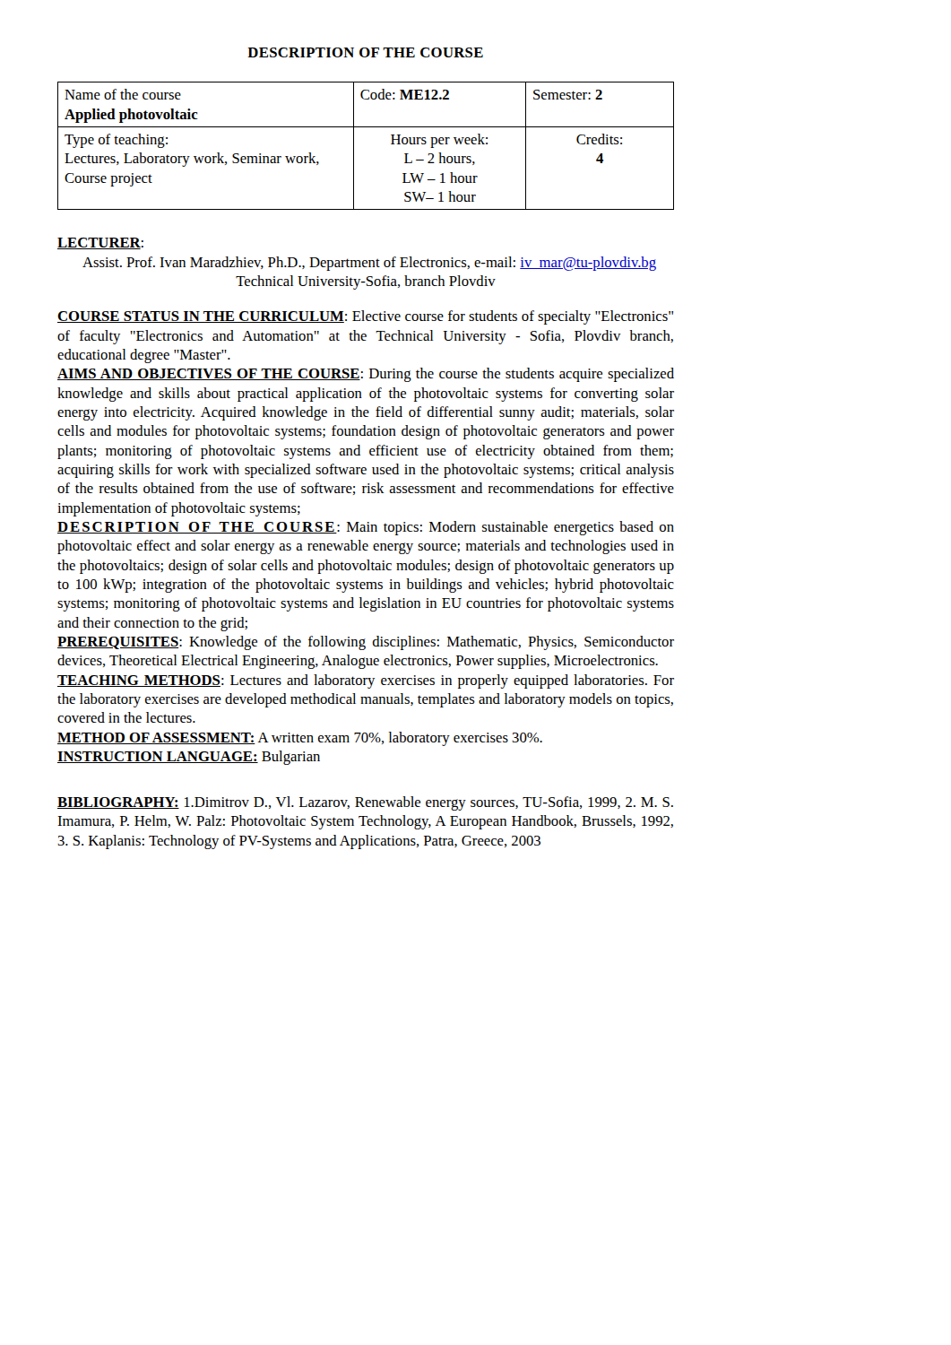DESCRIPTION OF THE COURSE
| Name of the course Applied photovoltaic | Code: ME12.2 | Semester: 2 |
| Type of teaching: Lectures, Laboratory work, Seminar work, Course project | Hours per week: L – 2 hours, LW – 1 hour SW– 1 hour | Credits: 4 |
LECTURER:
Assist. Prof. Ivan Maradzhiev, Ph.D., Department of Electronics, e-mail: iv_mar@tu-plovdiv.bg
Technical University-Sofia, branch Plovdiv
COURSE STATUS IN THE CURRICULUM: Elective course for students of specialty "Electronics" of faculty "Electronics and Automation" at the Technical University - Sofia, Plovdiv branch, educational degree "Master".
AIMS AND OBJECTIVES OF THE COURSE: During the course the students acquire specialized knowledge and skills about practical application of the photovoltaic systems for converting solar energy into electricity. Acquired knowledge in the field of differential sunny audit; materials, solar cells and modules for photovoltaic systems; foundation design of photovoltaic generators and power plants; monitoring of photovoltaic systems and efficient use of electricity obtained from them; acquiring skills for work with specialized software used in the photovoltaic systems; critical analysis of the results obtained from the use of software; risk assessment and recommendations for effective implementation of photovoltaic systems;
DESCRIPTION OF THE COURSE: Main topics: Modern sustainable energetics based on photovoltaic effect and solar energy as a renewable energy source; materials and technologies used in the photovoltaics; design of solar cells and photovoltaic modules; design of photovoltaic generators up to 100 kWp; integration of the photovoltaic systems in buildings and vehicles; hybrid photovoltaic systems; monitoring of photovoltaic systems and legislation in EU countries for photovoltaic systems and their connection to the grid;
PREREQUISITES: Knowledge of the following disciplines: Mathematic, Physics, Semiconductor devices, Theoretical Electrical Engineering, Analogue electronics, Power supplies, Microelectronics.
TEACHING METHODS: Lectures and laboratory exercises in properly equipped laboratories. For the laboratory exercises are developed methodical manuals, templates and laboratory models on topics, covered in the lectures.
METHOD OF ASSESSMENT: A written exam 70%, laboratory exercises 30%.
INSTRUCTION LANGUAGE: Bulgarian
BIBLIOGRAPHY: 1.Dimitrov D., Vl. Lazarov, Renewable energy sources, TU-Sofia, 1999, 2. M. S. Imamura, P. Helm, W. Palz: Photovoltaic System Technology, A European Handbook, Brussels, 1992, 3. S. Kaplanis: Technology of PV-Systems and Applications, Patra, Greece, 2003